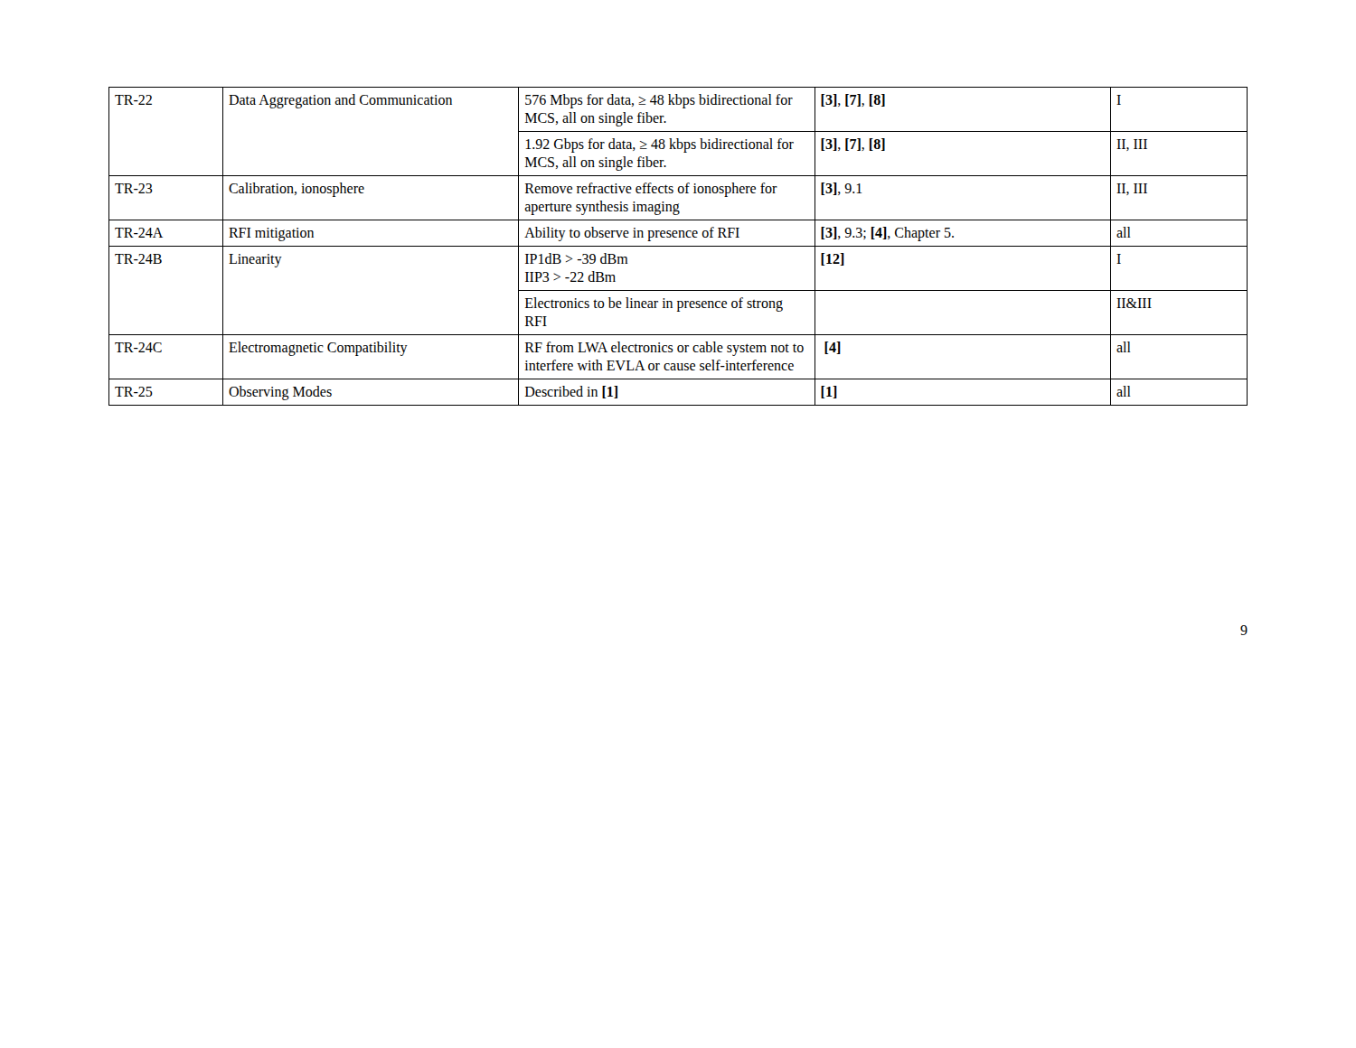| TR-22 | Data Aggregation and Communication | 576 Mbps for data, ≥ 48 kbps bidirectional for MCS, all on single fiber. | [3] , [7] , [8] | I |
| 1.92 Gbps for data, ≥ 48 kbps bidirectional for MCS, all on single fiber. | [3] , [7] , [8] | II, III |
| TR-23 | Calibration, ionosphere | Remove refractive effects of ionosphere for aperture synthesis imaging | [3] , 9.1 | II, III |
| TR-24A | RFI mitigation | Ability to observe in presence of RFI | [3] , 9.3; [4] , Chapter 5. | all |
| TR-24B | Linearity | IP1dB > -39 dBm IIP3 > -22 dBm | [12] | I |
| Electronics to be linear in presence of strong RFI | | II&III |
| TR-24C | Electromagnetic Compatibility | RF from LWA electronics or cable system not to interfere with EVLA or cause self-interference | [4] | all |
| TR-25 | Observing Modes | Described in [1] | [1] | all |
9